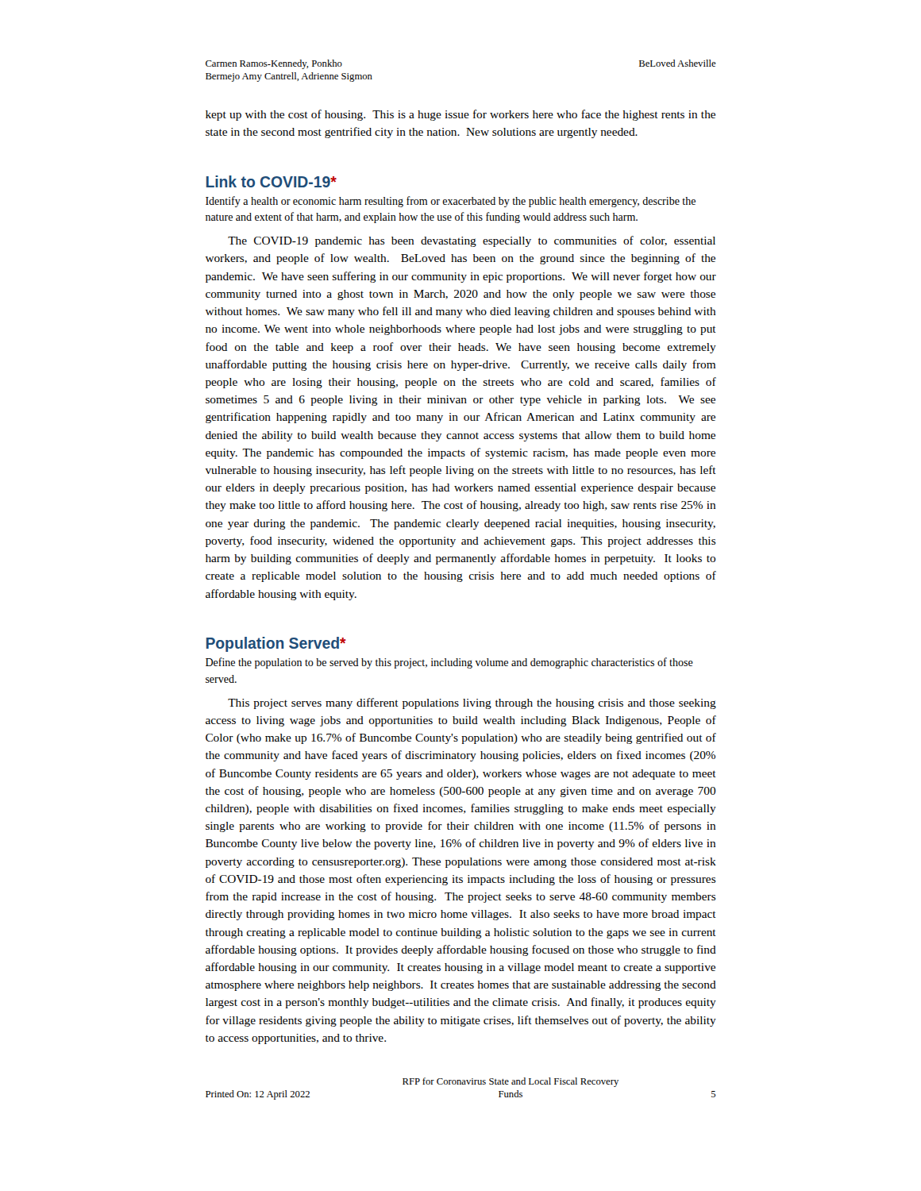Carmen Ramos-Kennedy, Ponkho
Bermejo Amy Cantrell, Adrienne Sigmon
BeLoved Asheville
kept up with the cost of housing. This is a huge issue for workers here who face the highest rents in the state in the second most gentrified city in the nation. New solutions are urgently needed.
Link to COVID-19*
Identify a health or economic harm resulting from or exacerbated by the public health emergency, describe the nature and extent of that harm, and explain how the use of this funding would address such harm.
The COVID-19 pandemic has been devastating especially to communities of color, essential workers, and people of low wealth. BeLoved has been on the ground since the beginning of the pandemic. We have seen suffering in our community in epic proportions. We will never forget how our community turned into a ghost town in March, 2020 and how the only people we saw were those without homes. We saw many who fell ill and many who died leaving children and spouses behind with no income. We went into whole neighborhoods where people had lost jobs and were struggling to put food on the table and keep a roof over their heads. We have seen housing become extremely unaffordable putting the housing crisis here on hyper-drive. Currently, we receive calls daily from people who are losing their housing, people on the streets who are cold and scared, families of sometimes 5 and 6 people living in their minivan or other type vehicle in parking lots. We see gentrification happening rapidly and too many in our African American and Latinx community are denied the ability to build wealth because they cannot access systems that allow them to build home equity. The pandemic has compounded the impacts of systemic racism, has made people even more vulnerable to housing insecurity, has left people living on the streets with little to no resources, has left our elders in deeply precarious position, has had workers named essential experience despair because they make too little to afford housing here. The cost of housing, already too high, saw rents rise 25% in one year during the pandemic. The pandemic clearly deepened racial inequities, housing insecurity, poverty, food insecurity, widened the opportunity and achievement gaps. This project addresses this harm by building communities of deeply and permanently affordable homes in perpetuity. It looks to create a replicable model solution to the housing crisis here and to add much needed options of affordable housing with equity.
Population Served*
Define the population to be served by this project, including volume and demographic characteristics of those served.
This project serves many different populations living through the housing crisis and those seeking access to living wage jobs and opportunities to build wealth including Black Indigenous, People of Color (who make up 16.7% of Buncombe County's population) who are steadily being gentrified out of the community and have faced years of discriminatory housing policies, elders on fixed incomes (20% of Buncombe County residents are 65 years and older), workers whose wages are not adequate to meet the cost of housing, people who are homeless (500-600 people at any given time and on average 700 children), people with disabilities on fixed incomes, families struggling to make ends meet especially single parents who are working to provide for their children with one income (11.5% of persons in Buncombe County live below the poverty line, 16% of children live in poverty and 9% of elders live in poverty according to censusreporter.org). These populations were among those considered most at-risk of COVID-19 and those most often experiencing its impacts including the loss of housing or pressures from the rapid increase in the cost of housing. The project seeks to serve 48-60 community members directly through providing homes in two micro home villages. It also seeks to have more broad impact through creating a replicable model to continue building a holistic solution to the gaps we see in current affordable housing options. It provides deeply affordable housing focused on those who struggle to find affordable housing in our community. It creates housing in a village model meant to create a supportive atmosphere where neighbors help neighbors. It creates homes that are sustainable addressing the second largest cost in a person's monthly budget--utilities and the climate crisis. And finally, it produces equity for village residents giving people the ability to mitigate crises, lift themselves out of poverty, the ability to access opportunities, and to thrive.
Printed On: 12 April 2022
RFP for Coronavirus State and Local Fiscal Recovery
Funds
5